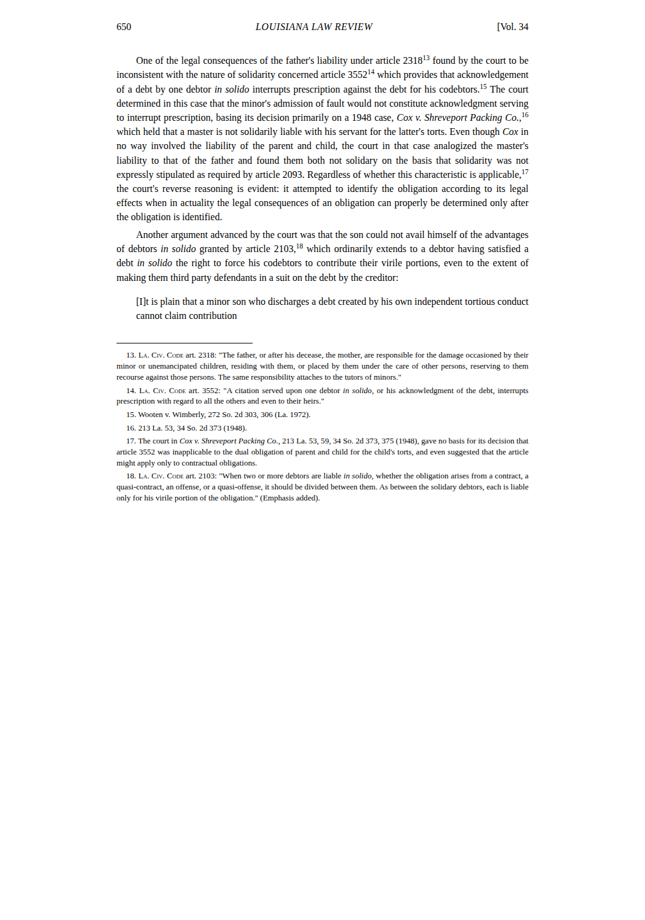650 Louisiana Law Review [Vol. 34
One of the legal consequences of the father's liability under article 231813 found by the court to be inconsistent with the nature of solidarity concerned article 355214 which provides that acknowledgement of a debt by one debtor in solido interrupts prescription against the debt for his codebtors.15 The court determined in this case that the minor's admission of fault would not constitute acknowledgment serving to interrupt prescription, basing its decision primarily on a 1948 case, Cox v. Shreveport Packing Co.,16 which held that a master is not solidarily liable with his servant for the latter's torts. Even though Cox in no way involved the liability of the parent and child, the court in that case analogized the master's liability to that of the father and found them both not solidary on the basis that solidarity was not expressly stipulated as required by article 2093. Regardless of whether this characteristic is applicable,17 the court's reverse reasoning is evident: it attempted to identify the obligation according to its legal effects when in actuality the legal consequences of an obligation can properly be determined only after the obligation is identified.
Another argument advanced by the court was that the son could not avail himself of the advantages of debtors in solido granted by article 2103,18 which ordinarily extends to a debtor having satisfied a debt in solido the right to force his codebtors to contribute their virile portions, even to the extent of making them third party defendants in a suit on the debt by the creditor:
[I]t is plain that a minor son who discharges a debt created by his own independent tortious conduct cannot claim contribution
13. La. Civ. Code art. 2318: "The father, or after his decease, the mother, are responsible for the damage occasioned by their minor or unemancipated children, residing with them, or placed by them under the care of other persons, reserving to them recourse against those persons. The same responsibility attaches to the tutors of minors."
14. La. Civ. Code art. 3552: "A citation served upon one debtor in solido, or his acknowledgment of the debt, interrupts prescription with regard to all the others and even to their heirs."
15. Wooten v. Wimberly, 272 So. 2d 303, 306 (La. 1972).
16. 213 La. 53, 34 So. 2d 373 (1948).
17. The court in Cox v. Shreveport Packing Co., 213 La. 53, 59, 34 So. 2d 373, 375 (1948), gave no basis for its decision that article 3552 was inapplicable to the dual obligation of parent and child for the child's torts, and even suggested that the article might apply only to contractual obligations.
18. La. Civ. Code art. 2103: "When two or more debtors are liable in solido, whether the obligation arises from a contract, a quasi-contract, an offense, or a quasi-offense, it should be divided between them. As between the solidary debtors, each is liable only for his virile portion of the obligation." (Emphasis added).